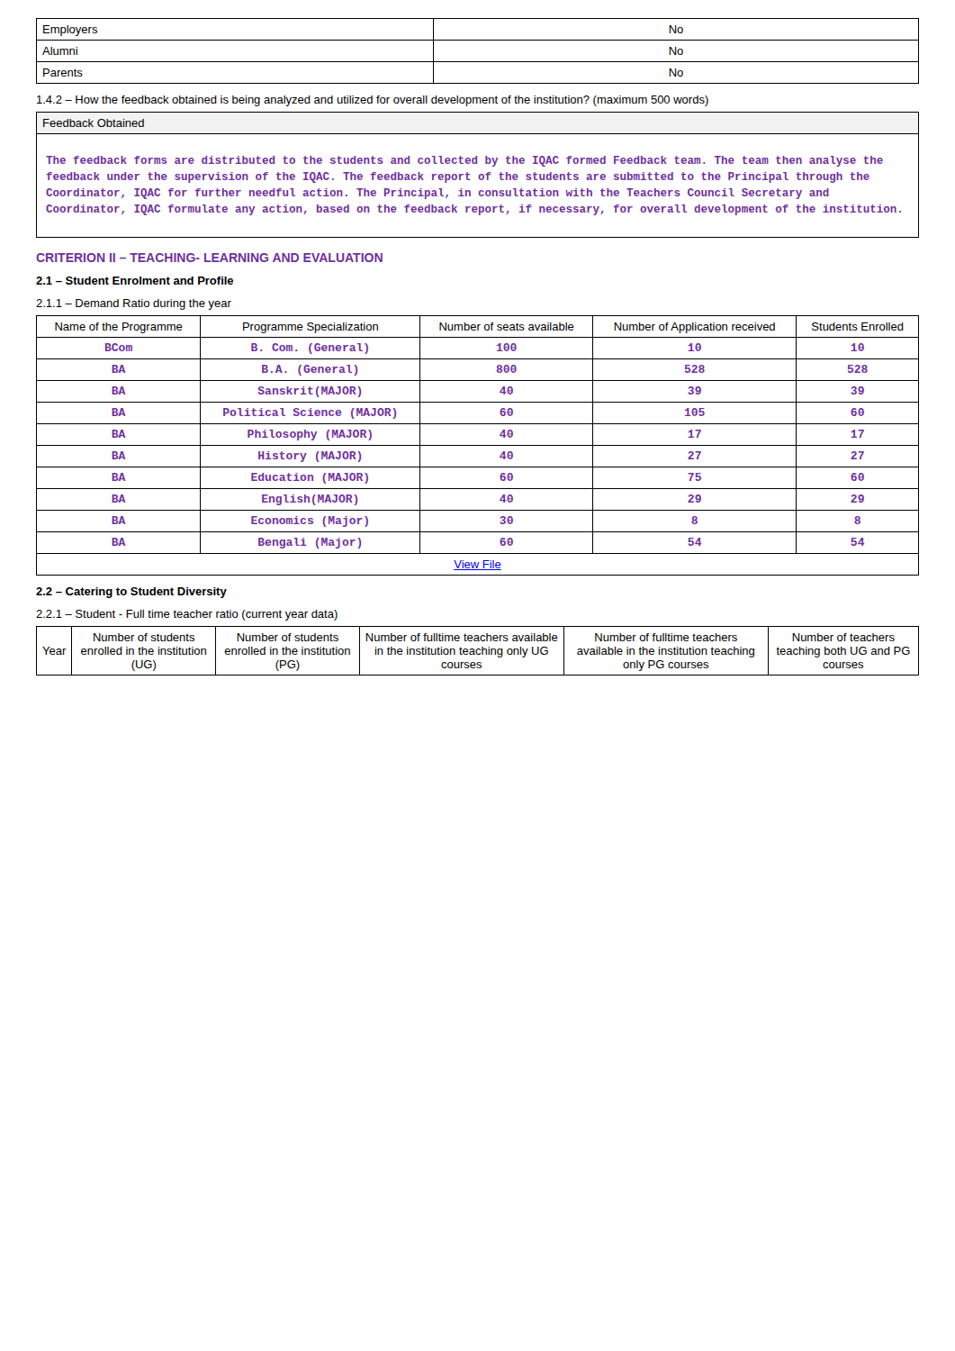| Employers | No |
| Alumni | No |
| Parents | No |
1.4.2 – How the feedback obtained is being analyzed and utilized for overall development of the institution? (maximum 500 words)
Feedback Obtained
The feedback forms are distributed to the students and collected by the IQAC formed Feedback team. The team then analyse the feedback under the supervision of the IQAC. The feedback report of the students are submitted to the Principal through the Coordinator, IQAC for further needful action. The Principal, in consultation with the Teachers Council Secretary and Coordinator, IQAC formulate any action, based on the feedback report, if necessary, for overall development of the institution.
CRITERION II – TEACHING- LEARNING AND EVALUATION
2.1 – Student Enrolment and Profile
2.1.1 – Demand Ratio during the year
| Name of the Programme | Programme Specialization | Number of seats available | Number of Application received | Students Enrolled |
| --- | --- | --- | --- | --- |
| BCom | B. Com. (General) | 100 | 10 | 10 |
| BA | B.A. (General) | 800 | 528 | 528 |
| BA | Sanskrit(MAJOR) | 40 | 39 | 39 |
| BA | Political Science (MAJOR) | 60 | 105 | 60 |
| BA | Philosophy (MAJOR) | 40 | 17 | 17 |
| BA | History (MAJOR) | 40 | 27 | 27 |
| BA | Education (MAJOR) | 60 | 75 | 60 |
| BA | English(MAJOR) | 40 | 29 | 29 |
| BA | Economics (Major) | 30 | 8 | 8 |
| BA | Bengali (Major) | 60 | 54 | 54 |
| View File |
2.2 – Catering to Student Diversity
2.2.1 – Student - Full time teacher ratio (current year data)
| Year | Number of students enrolled in the institution (UG) | Number of students enrolled in the institution (PG) | Number of fulltime teachers available in the institution teaching only UG courses | Number of fulltime teachers available in the institution teaching only PG courses | Number of teachers teaching both UG and PG courses |
| --- | --- | --- | --- | --- | --- |